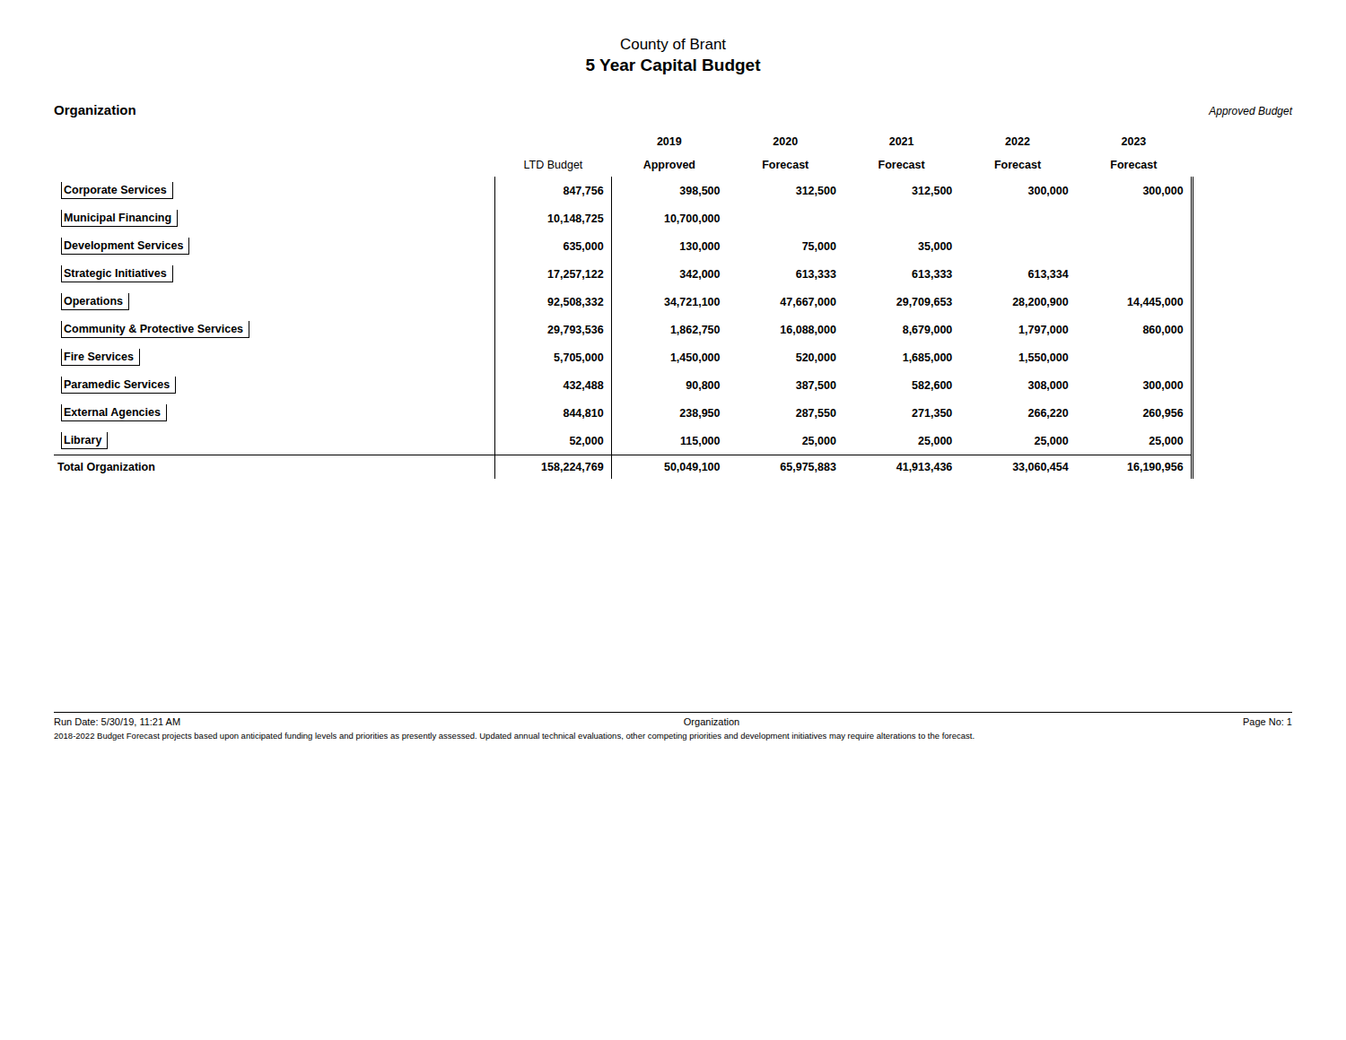County of Brant
5 Year Capital Budget
Organization
Approved Budget
| | | 2019 | 2020 | 2021 | 2022 | 2023 |
| --- | --- | --- | --- | --- | --- | --- |
| | LTD Budget | Approved | Forecast | Forecast | Forecast | Forecast |
| Corporate Services | 847,756 | 398,500 | 312,500 | 312,500 | 300,000 | 300,000 |
| Municipal Financing | 10,148,725 | 10,700,000 | | | | |
| Development Services | 635,000 | 130,000 | 75,000 | 35,000 | | |
| Strategic Initiatives | 17,257,122 | 342,000 | 613,333 | 613,333 | 613,334 | |
| Operations | 92,508,332 | 34,721,100 | 47,667,000 | 29,709,653 | 28,200,900 | 14,445,000 |
| Community & Protective Services | 29,793,536 | 1,862,750 | 16,088,000 | 8,679,000 | 1,797,000 | 860,000 |
| Fire Services | 5,705,000 | 1,450,000 | 520,000 | 1,685,000 | 1,550,000 | |
| Paramedic Services | 432,488 | 90,800 | 387,500 | 582,600 | 308,000 | 300,000 |
| External Agencies | 844,810 | 238,950 | 287,550 | 271,350 | 266,220 | 260,956 |
| Library | 52,000 | 115,000 | 25,000 | 25,000 | 25,000 | 25,000 |
| Total Organization | 158,224,769 | 50,049,100 | 65,975,883 | 41,913,436 | 33,060,454 | 16,190,956 |
Run Date: 5/30/19, 11:21 AM
Organization
Page No: 1
2018-2022 Budget Forecast projects based upon anticipated funding levels and priorities as presently assessed. Updated annual technical evaluations, other competing priorities and development initiatives may require alterations to the forecast.